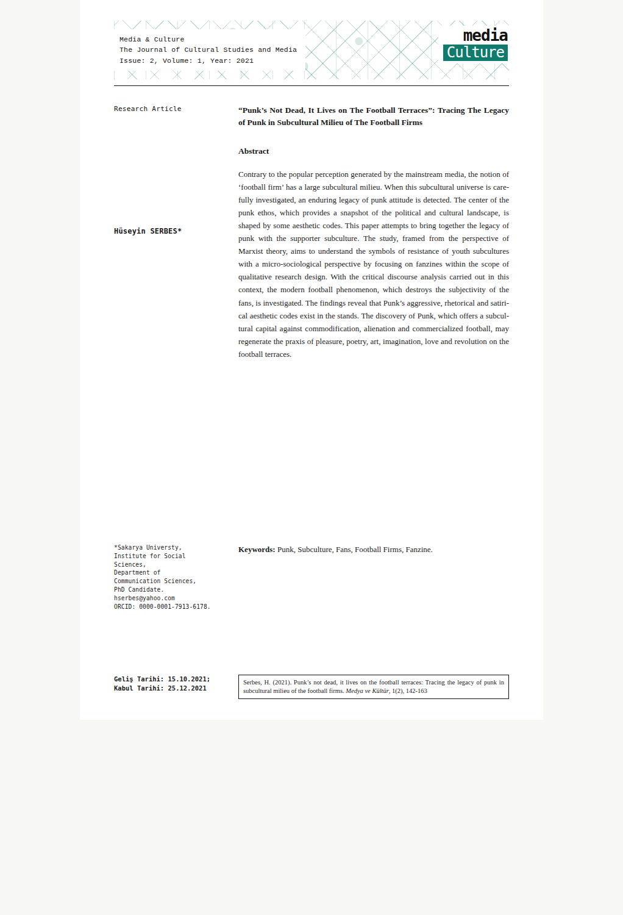Media & Culture
The Journal of Cultural Studies and Media
Issue: 2, Volume: 1, Year: 2021
media Culture
Research Article
“Punk’s Not Dead, It Lives on The Football Terraces”: Tracing The Legacy of Punk in Subcultural Milieu of The Football Firms
Abstract
Hüseyin SERBES*
Contrary to the popular perception generated by the mainstream media, the notion of ‘football firm’ has a large subcultural milieu. When this subcultural universe is carefully investigated, an enduring legacy of punk attitude is detected. The center of the punk ethos, which provides a snapshot of the political and cultural landscape, is shaped by some aesthetic codes. This paper attempts to bring together the legacy of punk with the supporter subculture. The study, framed from the perspective of Marxist theory, aims to understand the symbols of resistance of youth subcultures with a micro-sociological perspective by focusing on fanzines within the scope of qualitative research design. With the critical discourse analysis carried out in this context, the modern football phenomenon, which destroys the subjectivity of the fans, is investigated. The findings reveal that Punk’s aggressive, rhetorical and satirical aesthetic codes exist in the stands. The discovery of Punk, which offers a subcultural capital against commodification, alienation and commercialized football, may regenerate the praxis of pleasure, poetry, art, imagination, love and revolution on the football terraces.
*Sakarya Universty,
Institute for Social Sciences,
Department of
Communication Sciences,
PhD Candidate.
hserbes@yahoo.com
ORCID: 0000-0001-7913-6178.
Keywords: Punk, Subculture, Fans, Football Firms, Fanzine.
Geliş Tarihi: 15.10.2021;
Kabul Tarihi: 25.12.2021
Serbes, H. (2021). Punk’s not dead, it lives on the football terraces: Tracing the legacy of punk in subcultural milieu of the football firms. Medya ve Kültür, 1(2), 142-163